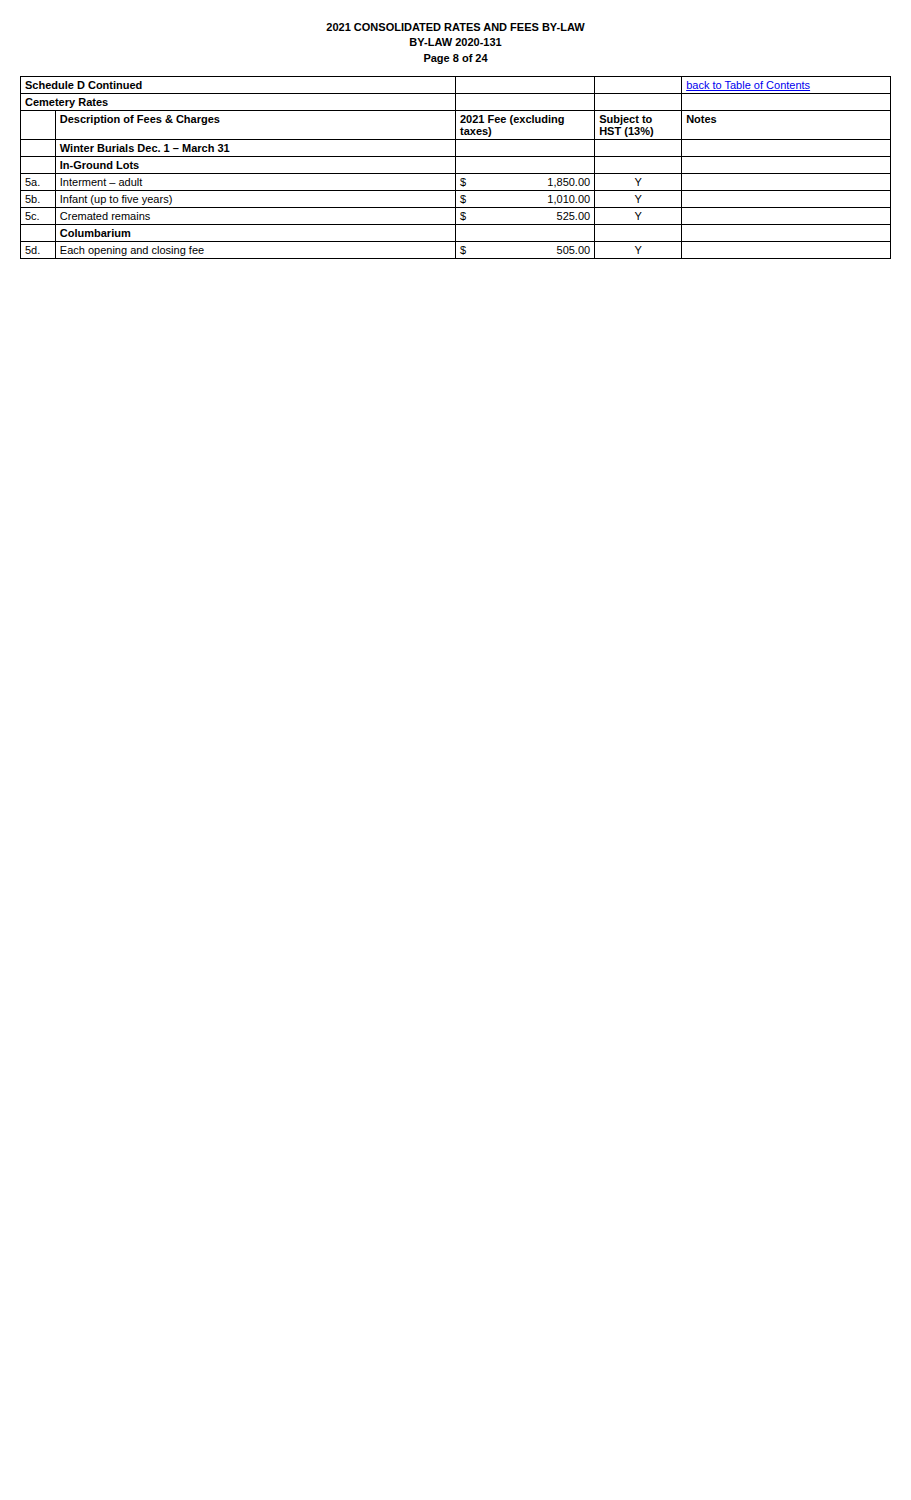2021 CONSOLIDATED RATES AND FEES BY-LAW
BY-LAW 2020-131
Page 8 of 24
| Schedule D Continued | | | back to Table of Contents |
| Cemetery Rates | | | |
| | Description of Fees & Charges | 2021 Fee (excluding taxes) | Subject to HST (13%) | Notes |
| | Winter Burials Dec. 1 – March 31 | | | |
| | In-Ground Lots | | | |
| 5a. | Interment – adult | $ 1,850.00 | Y | |
| 5b. | Infant (up to five years) | $ 1,010.00 | Y | |
| 5c. | Cremated remains | $ 525.00 | Y | |
| | Columbarium | | | |
| 5d. | Each opening and closing fee | $ 505.00 | Y | |